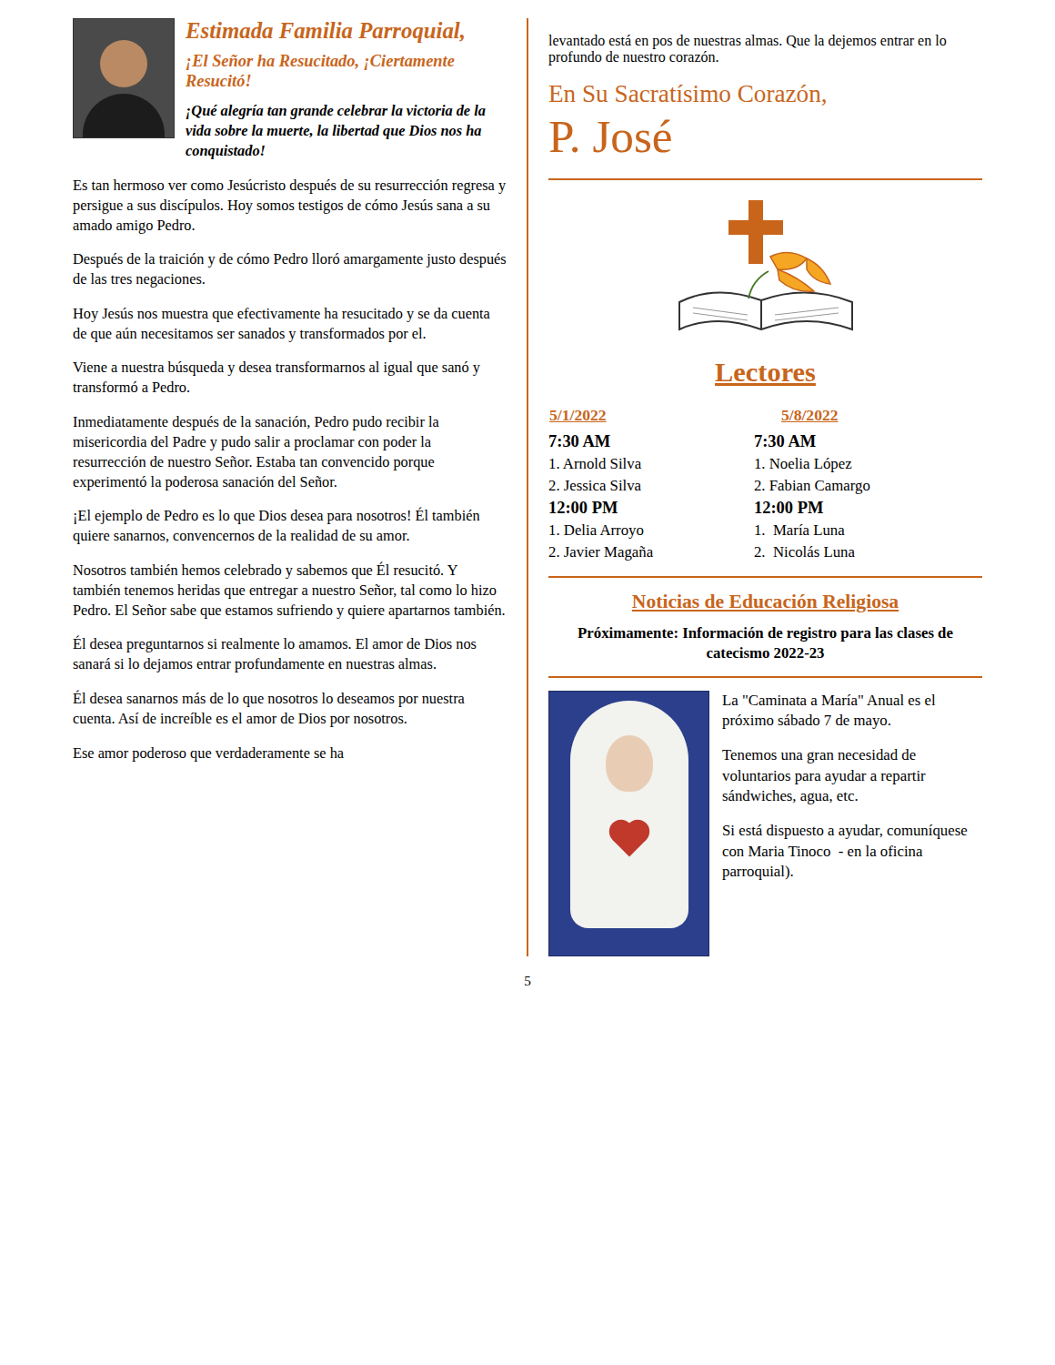Estimada Familia Parroquial,
¡El Señor ha Resucitado, ¡Ciertamente Resucitó!
¡Qué alegría tan grande celebrar la victoria de la vida sobre la muerte, la libertad que Dios nos ha conquistado!
Es tan hermoso ver como Jesúcristo después de su resurrección regresa y persigue a sus discípulos. Hoy somos testigos de cómo Jesús sana a su amado amigo Pedro.
Después de la traición y de cómo Pedro lloró amargamente justo después de las tres negaciones.
Hoy Jesús nos muestra que efectivamente ha resucitado y se da cuenta de que aún necesitamos ser sanados y transformados por el.
Viene a nuestra búsqueda y desea transformarnos al igual que sanó y transformó a Pedro.
Inmediatamente después de la sanación, Pedro pudo recibir la misericordia del Padre y pudo salir a proclamar con poder la resurrección de nuestro Señor. Estaba tan convencido porque experimentó la poderosa sanación del Señor.
¡El ejemplo de Pedro es lo que Dios desea para nosotros! Él también quiere sanarnos, convencernos de la realidad de su amor.
Nosotros también hemos celebrado y sabemos que Él resucitó. Y también tenemos heridas que entregar a nuestro Señor, tal como lo hizo Pedro. El Señor sabe que estamos sufriendo y quiere apartarnos también.
Él desea preguntarnos si realmente lo amamos. El amor de Dios nos sanará si lo dejamos entrar profundamente en nuestras almas.
Él desea sanarnos más de lo que nosotros lo deseamos por nuestra cuenta. Así de increíble es el amor de Dios por nosotros.
Ese amor poderoso que verdaderamente se ha
levantado está en pos de nuestras almas. Que la dejemos entrar en lo profundo de nuestro corazón.
En Su Sacratísimo Corazón,
P. José
Lectores
| 5/1/2022 | 5/8/2022 |
| --- | --- |
| 7:30 AM | 7:30 AM |
| 1. Arnold Silva | 1. Noelia López |
| 2. Jessica Silva | 2. Fabian Camargo |
| 12:00 PM | 12:00 PM |
| 1. Delia Arroyo | 1. María Luna |
| 2. Javier Magaña | 2. Nicolás Luna |
Noticias de Educación Religiosa
Próximamente: Información de registro para las clases de catecismo 2022-23
La "Caminata a María" Anual es el próximo sábado 7 de mayo.
Tenemos una gran necesidad de voluntarios para ayudar a repartir sándwiches, agua, etc.
Si está dispuesto a ayudar, comuníquese con Maria Tinoco - en la oficina parroquial).
5